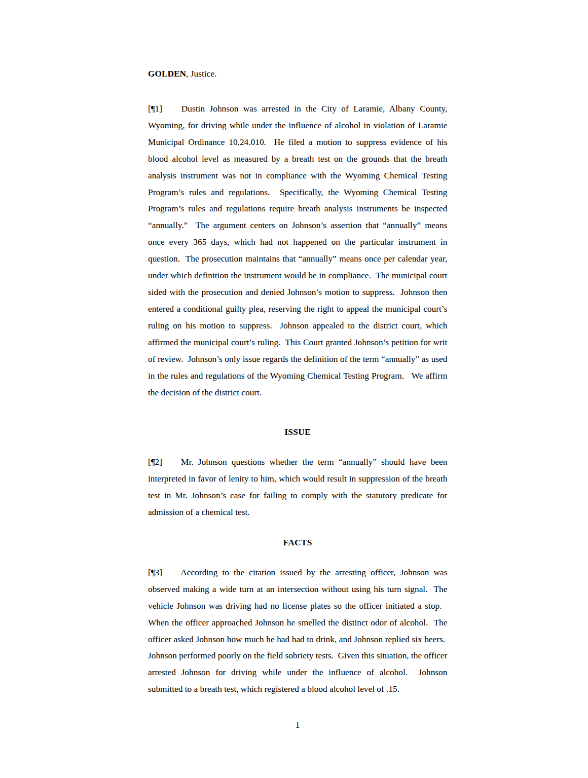GOLDEN, Justice.
[¶1] Dustin Johnson was arrested in the City of Laramie, Albany County, Wyoming, for driving while under the influence of alcohol in violation of Laramie Municipal Ordinance 10.24.010. He filed a motion to suppress evidence of his blood alcohol level as measured by a breath test on the grounds that the breath analysis instrument was not in compliance with the Wyoming Chemical Testing Program’s rules and regulations. Specifically, the Wyoming Chemical Testing Program’s rules and regulations require breath analysis instruments be inspected “annually.” The argument centers on Johnson’s assertion that “annually” means once every 365 days, which had not happened on the particular instrument in question. The prosecution maintains that “annually” means once per calendar year, under which definition the instrument would be in compliance. The municipal court sided with the prosecution and denied Johnson’s motion to suppress. Johnson then entered a conditional guilty plea, reserving the right to appeal the municipal court’s ruling on his motion to suppress. Johnson appealed to the district court, which affirmed the municipal court’s ruling. This Court granted Johnson’s petition for writ of review. Johnson’s only issue regards the definition of the term “annually” as used in the rules and regulations of the Wyoming Chemical Testing Program. We affirm the decision of the district court.
ISSUE
[¶2] Mr. Johnson questions whether the term “annually” should have been interpreted in favor of lenity to him, which would result in suppression of the breath test in Mr. Johnson’s case for failing to comply with the statutory predicate for admission of a chemical test.
FACTS
[¶3] According to the citation issued by the arresting officer, Johnson was observed making a wide turn at an intersection without using his turn signal. The vehicle Johnson was driving had no license plates so the officer initiated a stop. When the officer approached Johnson he smelled the distinct odor of alcohol. The officer asked Johnson how much he had had to drink, and Johnson replied six beers. Johnson performed poorly on the field sobriety tests. Given this situation, the officer arrested Johnson for driving while under the influence of alcohol. Johnson submitted to a breath test, which registered a blood alcohol level of .15.
1